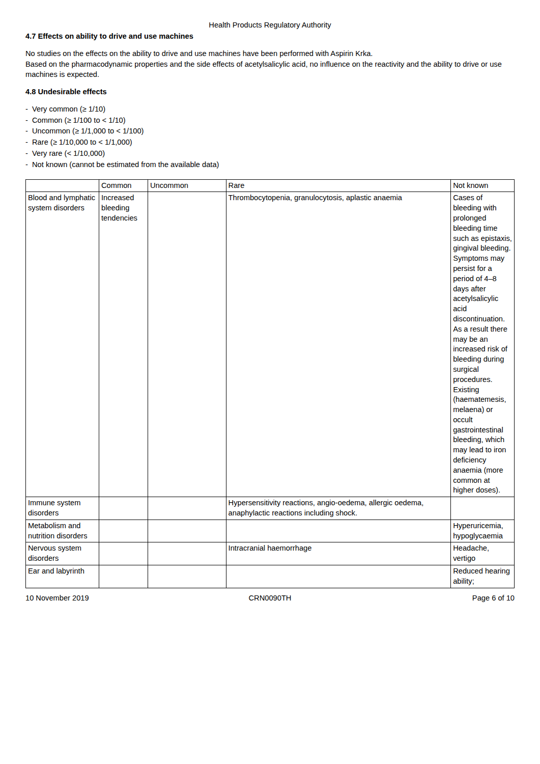Health Products Regulatory Authority
4.7 Effects on ability to drive and use machines
No studies on the effects on the ability to drive and use machines have been performed with Aspirin Krka.
Based on the pharmacodynamic properties and the side effects of acetylsalicylic acid, no influence on the reactivity and the ability to drive or use machines is expected.
4.8 Undesirable effects
Very common (≥ 1/10)
Common (≥ 1/100 to < 1/10)
Uncommon (≥ 1/1,000 to < 1/100)
Rare (≥ 1/10,000 to < 1/1,000)
Very rare (< 1/10,000)
Not known (cannot be estimated from the available data)
| | Common | Uncommon | Rare | Not known |
| --- | --- | --- | --- | --- |
| Blood and lymphatic system disorders | Increased bleeding tendencies | | Thrombocytopenia, granulocytosis, aplastic anaemia | Cases of bleeding with prolonged bleeding time such as epistaxis, gingival bleeding. Symptoms may persist for a period of 4–8 days after acetylsalicylic acid discontinuation. As a result there may be an increased risk of bleeding during surgical procedures. Existing (haematemesis, melaena) or occult gastrointestinal bleeding, which may lead to iron deficiency anaemia (more common at higher doses). |
| Immune system disorders | | | Hypersensitivity reactions, angio-oedema, allergic oedema, anaphylactic reactions including shock. | |
| Metabolism and nutrition disorders | | | | Hyperuricemia, hypoglycaemia |
| Nervous system disorders | | | Intracranial haemorrhage | Headache, vertigo |
| Ear and labyrinth | | | | Reduced hearing ability; |
10 November 2019
CRN0090TH
Page 6 of 10